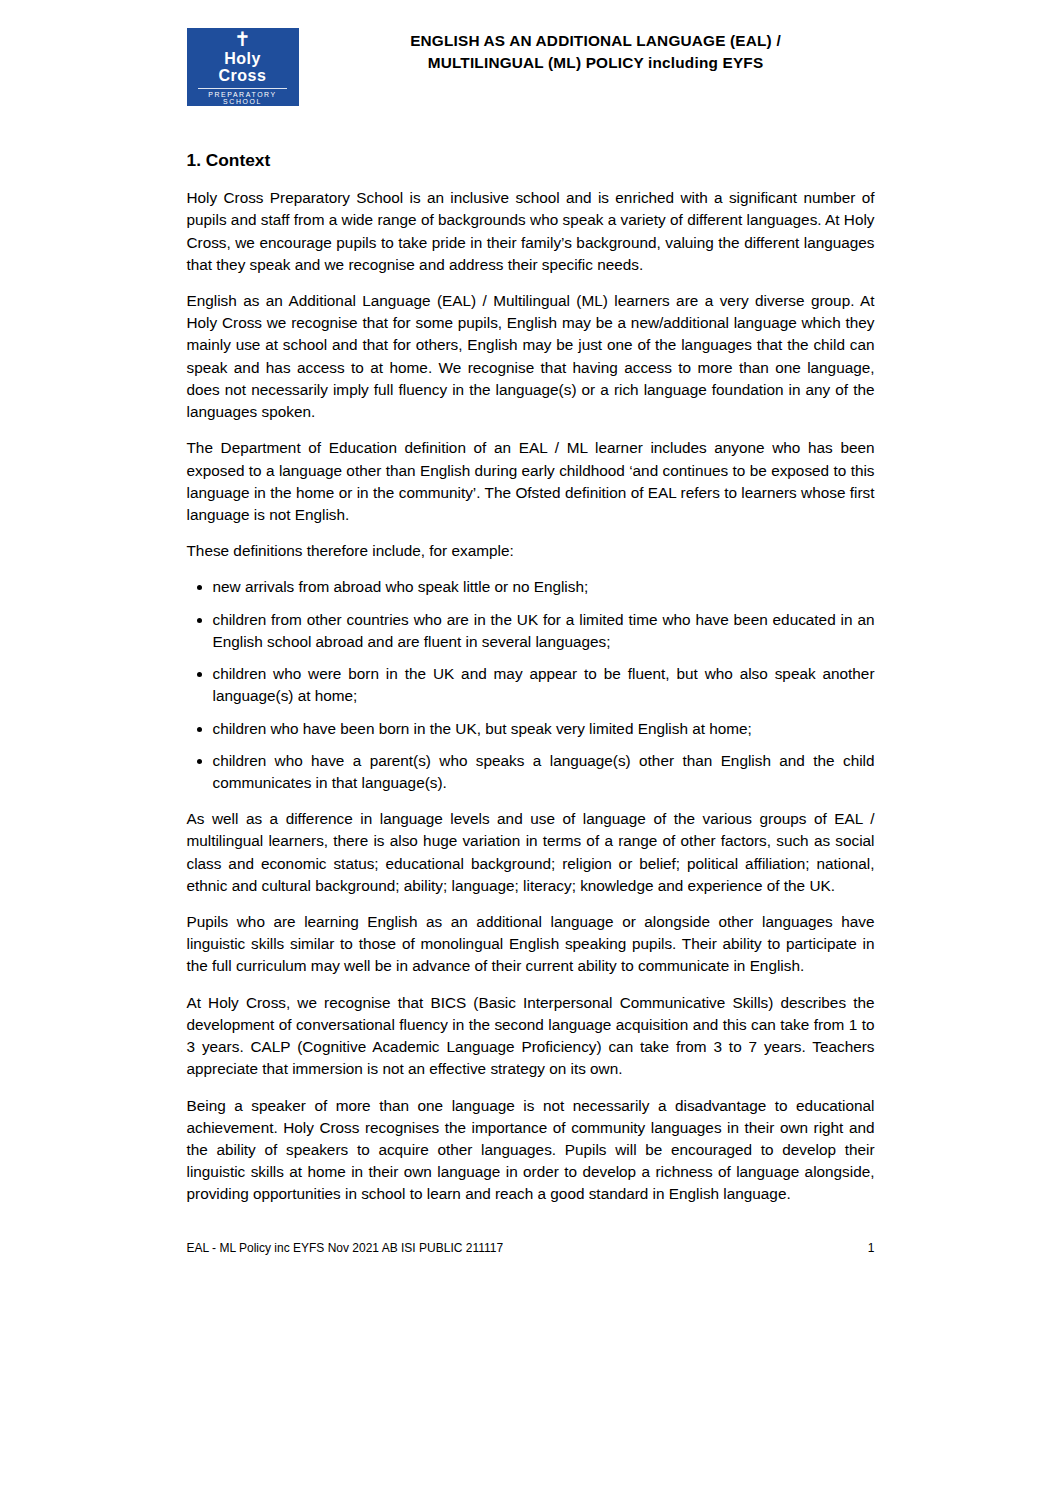✝ Holy
Cross PREPARATORY SCHOOL
ENGLISH AS AN ADDITIONAL LANGUAGE (EAL) / MULTILINGUAL (ML) POLICY including EYFS
1. Context
Holy Cross Preparatory School is an inclusive school and is enriched with a significant number of pupils and staff from a wide range of backgrounds who speak a variety of different languages. At Holy Cross, we encourage pupils to take pride in their family’s background, valuing the different languages that they speak and we recognise and address their specific needs.
English as an Additional Language (EAL) / Multilingual (ML) learners are a very diverse group. At Holy Cross we recognise that for some pupils, English may be a new/additional language which they mainly use at school and that for others, English may be just one of the languages that the child can speak and has access to at home. We recognise that having access to more than one language, does not necessarily imply full fluency in the language(s) or a rich language foundation in any of the languages spoken.
The Department of Education definition of an EAL / ML learner includes anyone who has been exposed to a language other than English during early childhood ‘and continues to be exposed to this language in the home or in the community’. The Ofsted definition of EAL refers to learners whose first language is not English.
These definitions therefore include, for example:
new arrivals from abroad who speak little or no English;
children from other countries who are in the UK for a limited time who have been educated in an English school abroad and are fluent in several languages;
children who were born in the UK and may appear to be fluent, but who also speak another language(s) at home;
children who have been born in the UK, but speak very limited English at home;
children who have a parent(s) who speaks a language(s) other than English and the child communicates in that language(s).
As well as a difference in language levels and use of language of the various groups of EAL / multilingual learners, there is also huge variation in terms of a range of other factors, such as social class and economic status; educational background; religion or belief; political affiliation; national, ethnic and cultural background; ability; language; literacy; knowledge and experience of the UK.
Pupils who are learning English as an additional language or alongside other languages have linguistic skills similar to those of monolingual English speaking pupils. Their ability to participate in the full curriculum may well be in advance of their current ability to communicate in English.
At Holy Cross, we recognise that BICS (Basic Interpersonal Communicative Skills) describes the development of conversational fluency in the second language acquisition and this can take from 1 to 3 years. CALP (Cognitive Academic Language Proficiency) can take from 3 to 7 years. Teachers appreciate that immersion is not an effective strategy on its own.
Being a speaker of more than one language is not necessarily a disadvantage to educational achievement. Holy Cross recognises the importance of community languages in their own right and the ability of speakers to acquire other languages. Pupils will be encouraged to develop their linguistic skills at home in their own language in order to develop a richness of language alongside, providing opportunities in school to learn and reach a good standard in English language.
EAL - ML Policy inc EYFS Nov 2021 AB ISI PUBLIC 211117 1